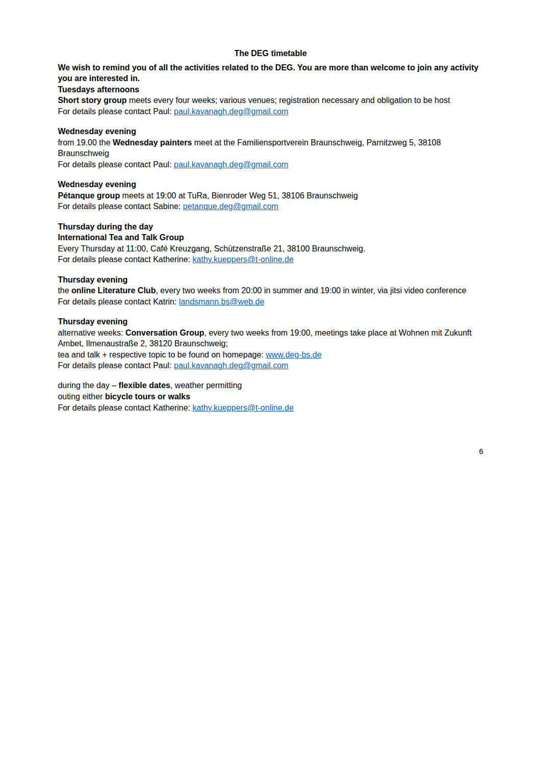The DEG timetable
We wish to remind you of all the activities related to the DEG. You are more than welcome to join any activity you are interested in.
Tuesdays afternoons
Short story group meets every four weeks; various venues; registration necessary and obligation to be host
For details please contact Paul: paul.kavanagh.deg@gmail.com
Wednesday evening
from 19.00 the Wednesday painters meet at the Familiensportverein Braunschweig, Parnitzweg 5, 38108 Braunschweig
For details please contact Paul: paul.kavanagh.deg@gmail.com
Wednesday evening
Pétanque group meets at 19:00 at TuRa, Bienroder Weg 51, 38106 Braunschweig
For details please contact Sabine: petanque.deg@gmail.com
Thursday during the day
International Tea and Talk Group
Every Thursday at 11:00, Café Kreuzgang, Schützenstraße 21, 38100 Braunschweig.
For details please contact Katherine: kathy.kueppers@t-online.de
Thursday evening
the online Literature Club, every two weeks from 20:00 in summer and 19:00 in winter, via jitsi video conference
For details please contact Katrin: landsmann.bs@web.de
Thursday evening
alternative weeks: Conversation Group, every two weeks from 19:00, meetings take place at Wohnen mit Zukunft Ambet, Ilmenaustraße 2, 38120 Braunschweig;
tea and talk + respective topic to be found on homepage: www.deg-bs.de
For details please contact Paul: paul.kavanagh.deg@gmail.com
during the day – flexible dates, weather permitting
outing either bicycle tours or walks
For details please contact Katherine: kathy.kueppers@t-online.de
6